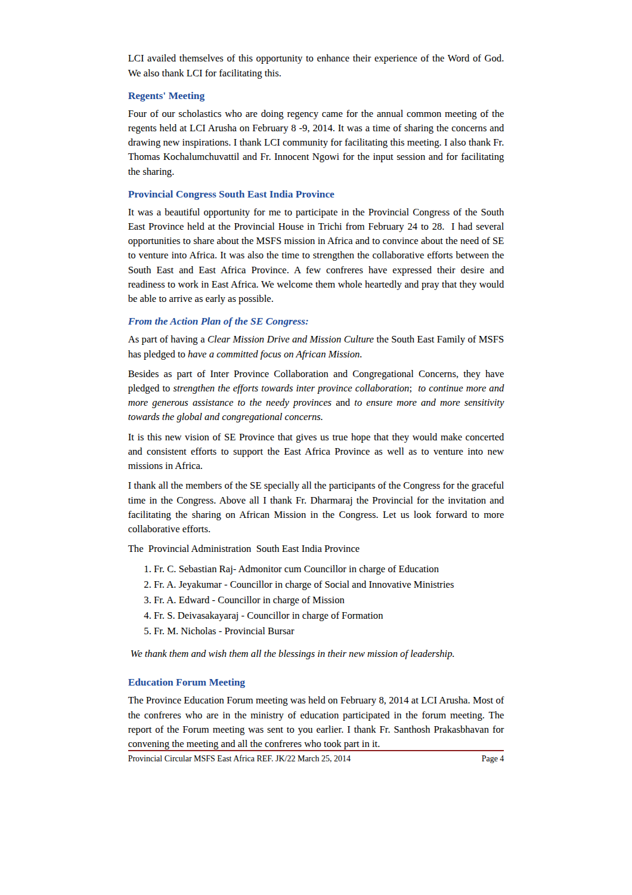LCI availed themselves of this opportunity to enhance their experience of the Word of God. We also thank LCI for facilitating this.
Regents' Meeting
Four of our scholastics who are doing regency came for the annual common meeting of the regents held at LCI Arusha on February 8 -9, 2014. It was a time of sharing the concerns and drawing new inspirations. I thank LCI community for facilitating this meeting. I also thank Fr. Thomas Kochalumchuvattil and Fr. Innocent Ngowi for the input session and for facilitating the sharing.
Provincial Congress South East India Province
It was a beautiful opportunity for me to participate in the Provincial Congress of the South East Province held at the Provincial House in Trichi from February 24 to 28. I had several opportunities to share about the MSFS mission in Africa and to convince about the need of SE to venture into Africa. It was also the time to strengthen the collaborative efforts between the South East and East Africa Province. A few confreres have expressed their desire and readiness to work in East Africa. We welcome them whole heartedly and pray that they would be able to arrive as early as possible.
From the Action Plan of the SE Congress:
As part of having a Clear Mission Drive and Mission Culture the South East Family of MSFS has pledged to have a committed focus on African Mission.
Besides as part of Inter Province Collaboration and Congregational Concerns, they have pledged to strengthen the efforts towards inter province collaboration; to continue more and more generous assistance to the needy provinces and to ensure more and more sensitivity towards the global and congregational concerns.
It is this new vision of SE Province that gives us true hope that they would make concerted and consistent efforts to support the East Africa Province as well as to venture into new missions in Africa.
I thank all the members of the SE specially all the participants of the Congress for the graceful time in the Congress. Above all I thank Fr. Dharmaraj the Provincial for the invitation and facilitating the sharing on African Mission in the Congress. Let us look forward to more collaborative efforts.
The Provincial Administration South East India Province
Fr. C. Sebastian Raj- Admonitor cum Councillor in charge of Education
Fr. A. Jeyakumar - Councillor in charge of Social and Innovative Ministries
Fr. A. Edward - Councillor in charge of Mission
Fr. S. Deivasakayaraj - Councillor in charge of Formation
Fr. M. Nicholas - Provincial Bursar
We thank them and wish them all the blessings in their new mission of leadership.
Education Forum Meeting
The Province Education Forum meeting was held on February 8, 2014 at LCI Arusha. Most of the confreres who are in the ministry of education participated in the forum meeting. The report of the Forum meeting was sent to you earlier. I thank Fr. Santhosh Prakasbhavan for convening the meeting and all the confreres who took part in it.
Provincial Circular MSFS East Africa REF. JK/22 March 25, 2014 Page 4